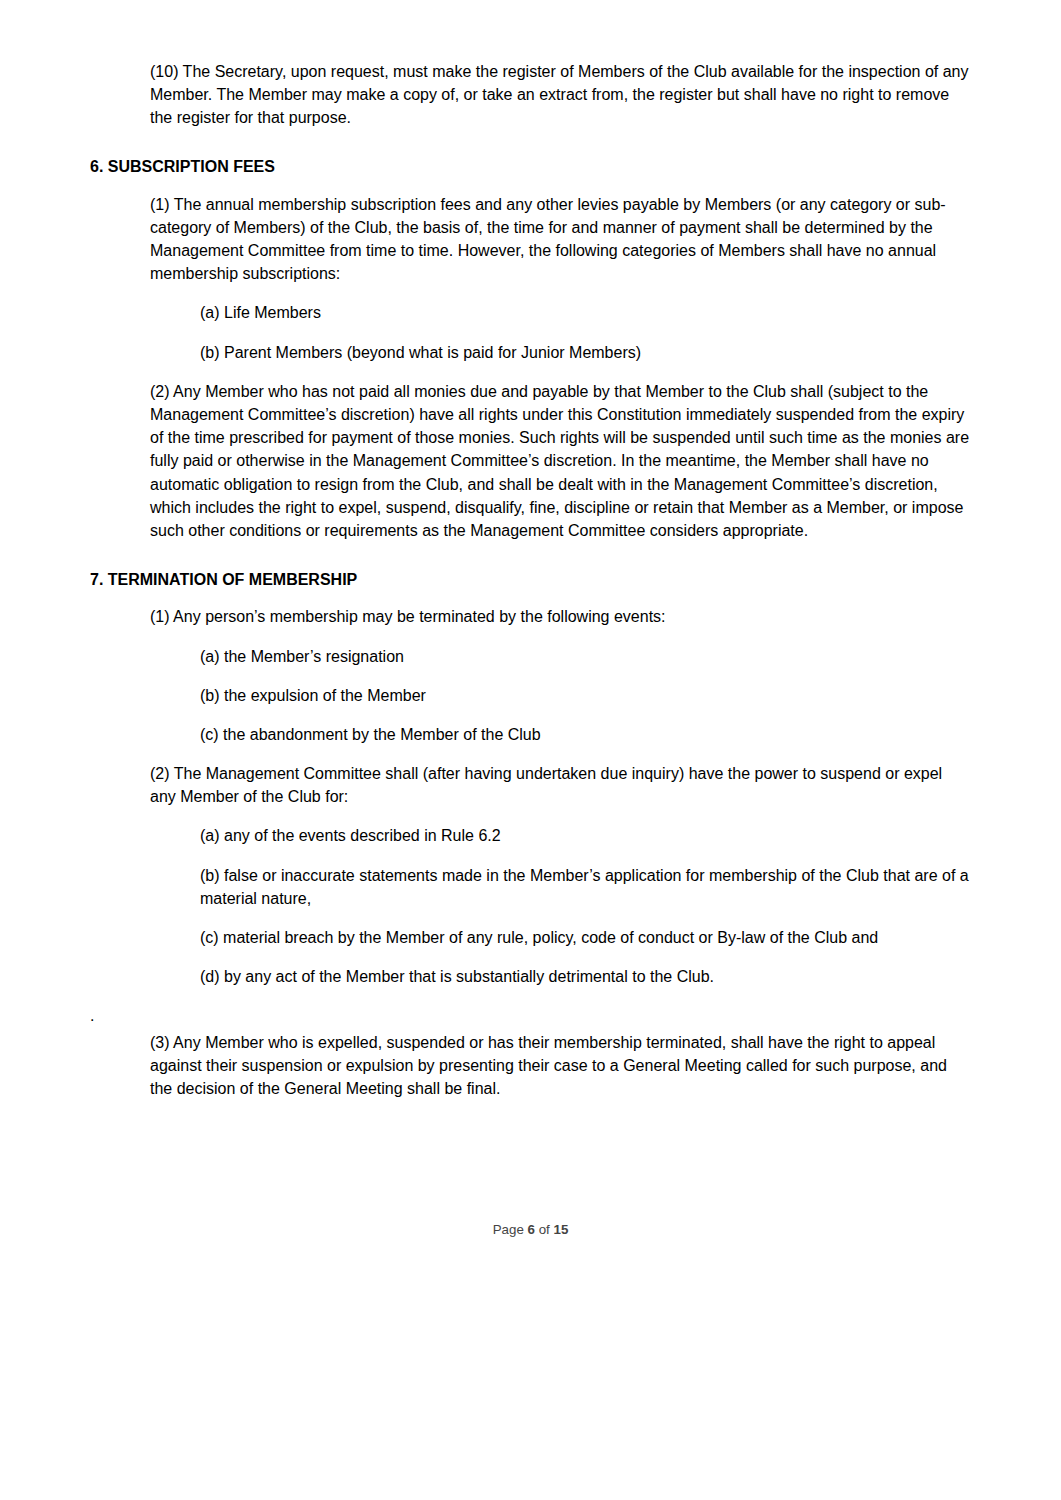(10) The Secretary, upon request, must make the register of Members of the Club available for the inspection of any Member. The Member may make a copy of, or take an extract from, the register but shall have no right to remove the register for that purpose.
6. Subscription Fees
(1) The annual membership subscription fees and any other levies payable by Members (or any category or sub-category of Members) of the Club, the basis of, the time for and manner of payment shall be determined by the Management Committee from time to time. However, the following categories of Members shall have no annual membership subscriptions:
(a) Life Members
(b) Parent Members (beyond what is paid for Junior Members)
(2) Any Member who has not paid all monies due and payable by that Member to the Club shall (subject to the Management Committee’s discretion) have all rights under this Constitution immediately suspended from the expiry of the time prescribed for payment of those monies. Such rights will be suspended until such time as the monies are fully paid or otherwise in the Management Committee’s discretion. In the meantime, the Member shall have no automatic obligation to resign from the Club, and shall be dealt with in the Management Committee’s discretion, which includes the right to expel, suspend, disqualify, fine, discipline or retain that Member as a Member, or impose such other conditions or requirements as the Management Committee considers appropriate.
7. Termination of Membership
(1) Any person’s membership may be terminated by the following events:
(a) the Member’s resignation
(b) the expulsion of the Member
(c) the abandonment by the Member of the Club
(2) The Management Committee shall (after having undertaken due inquiry) have the power to suspend or expel any Member of the Club for:
(a) any of the events described in Rule 6.2
(b) false or inaccurate statements made in the Member’s application for membership of the Club that are of a material nature,
(c) material breach by the Member of any rule, policy, code of conduct or By-law of the Club and
(d) by any act of the Member that is substantially detrimental to the Club.
.
(3) Any Member who is expelled, suspended or has their membership terminated, shall have the right to appeal against their suspension or expulsion by presenting their case to a General Meeting called for such purpose, and the decision of the General Meeting shall be final.
Page 6 of 15